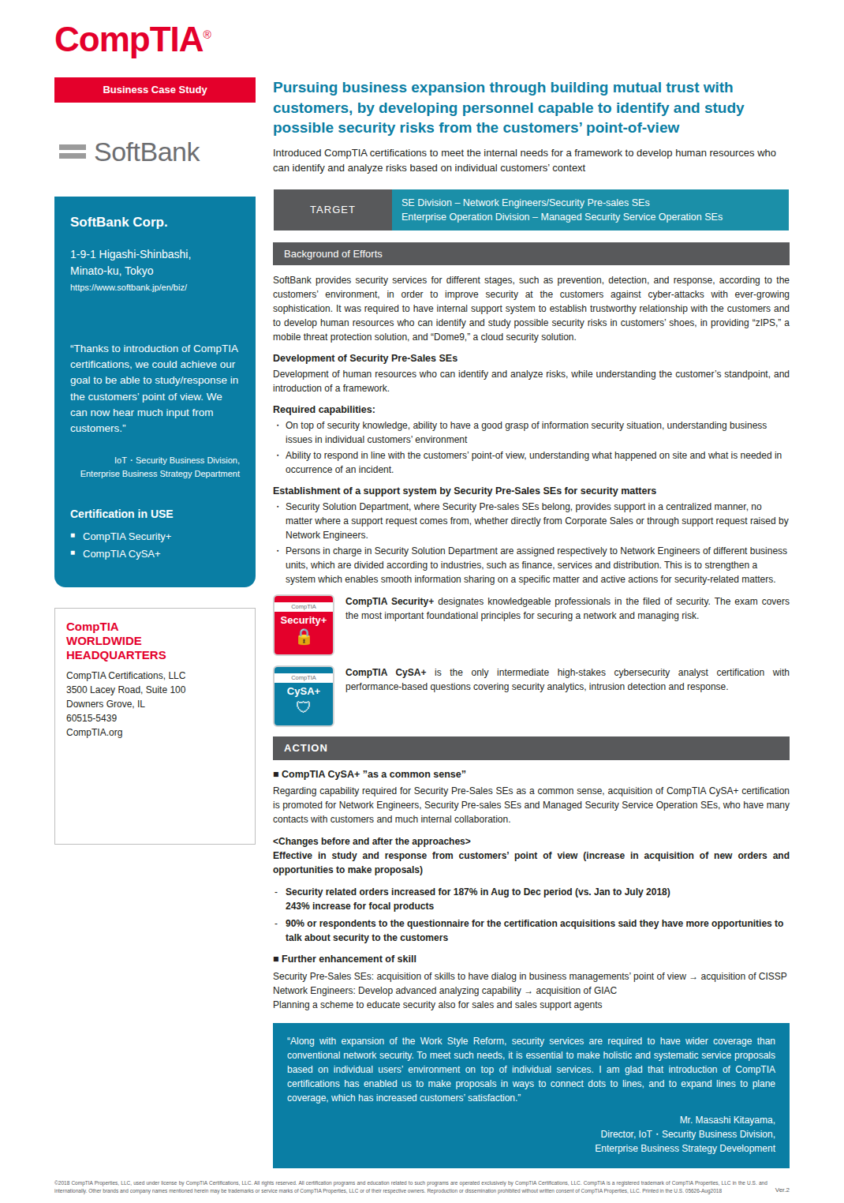CompTIA®
Business Case Study
SoftBank
SoftBank Corp.
1-9-1 Higashi-Shinbashi,
Minato-ku, Tokyo
https://www.softbank.jp/en/biz/
“Thanks to introduction of CompTIA certifications, we could achieve our goal to be able to study/response in the customers’ point of view. We can now hear much input from customers.”
IoT・Security Business Division,
Enterprise Business Strategy Department
Certification in USE
CompTIA Security+
CompTIA CySA+
CompTIA
WORLDWIDE
HEADQUARTERS
CompTIA Certifications, LLC
3500 Lacey Road, Suite 100
Downers Grove, IL
60515-5439
CompTIA.org
Pursuing business expansion through building mutual trust with customers, by developing personnel capable to identify and study possible security risks from the customers’ point-of-view
Introduced CompTIA certifications to meet the internal needs for a framework to develop human resources who can identify and analyze risks based on individual customers’ context
TARGET
SE Division – Network Engineers/Security Pre-sales SEs
Enterprise Operation Division – Managed Security Service Operation SEs
Background of Efforts
SoftBank provides security services for different stages, such as prevention, detection, and response, according to the customers’ environment, in order to improve security at the customers against cyber-attacks with ever-growing sophistication. It was required to have internal support system to establish trustworthy relationship with the customers and to develop human resources who can identify and study possible security risks in customers’ shoes, in providing “zIPS,” a mobile threat protection solution, and “Dome9,” a cloud security solution.
Development of Security Pre-Sales SEs
Development of human resources who can identify and analyze risks, while understanding the customer’s standpoint, and introduction of a framework.
Required capabilities:
On top of security knowledge, ability to have a good grasp of information security situation, understanding business issues in individual customers’ environment
Ability to respond in line with the customers’ point-of view, understanding what happened on site and what is needed in occurrence of an incident.
Establishment of a support system by Security Pre-Sales SEs for security matters
Security Solution Department, where Security Pre-sales SEs belong, provides support in a centralized manner, no matter where a support request comes from, whether directly from Corporate Sales or through support request raised by Network Engineers.
Persons in charge in Security Solution Department are assigned respectively to Network Engineers of different business units, which are divided according to industries, such as finance, services and distribution. This is to strengthen a system which enables smooth information sharing on a specific matter and active actions for security-related matters.
CompTIA
Security+
🔒
CompTIA Security+ designates knowledgeable professionals in the filed of security. The exam covers the most important foundational principles for securing a network and managing risk.
CompTIA
CySA+
🛡
CompTIA CySA+ is the only intermediate high-stakes cybersecurity analyst certification with performance-based questions covering security analytics, intrusion detection and response.
ACTION
CompTIA CySA+ ”as a common sense”
Regarding capability required for Security Pre-Sales SEs as a common sense, acquisition of CompTIA CySA+ certification is promoted for Network Engineers, Security Pre-sales SEs and Managed Security Service Operation SEs, who have many contacts with customers and much internal collaboration.
<Changes before and after the approaches>
Effective in study and response from customers’ point of view (increase in acquisition of new orders and opportunities to make proposals)
Security related orders increased for 187% in Aug to Dec period (vs. Jan to July 2018)
243% increase for focal products
90% or respondents to the questionnaire for the certification acquisitions said they have more opportunities to talk about security to the customers
Further enhancement of skill
Security Pre-Sales SEs: acquisition of skills to have dialog in business managements’ point of view → acquisition of CISSP
Network Engineers: Develop advanced analyzing capability → acquisition of GIAC
Planning a scheme to educate security also for sales and sales support agents
“Along with expansion of the Work Style Reform, security services are required to have wider coverage than conventional network security. To meet such needs, it is essential to make holistic and systematic service proposals based on individual users’ environment on top of individual services. I am glad that introduction of CompTIA certifications has enabled us to make proposals in ways to connect dots to lines, and to expand lines to plane coverage, which has increased customers’ satisfaction.”
Mr. Masashi Kitayama,
Director, IoT・Security Business Division,
Enterprise Business Strategy Development
©2018 CompTIA Properties, LLC, used under license by CompTIA Certifications, LLC. All rights reserved. All certification programs and education related to such programs are operated exclusively by CompTIA Certifications, LLC. CompTIA is a registered trademark of CompTIA Properties, LLC in the U.S. and internationally. Other brands and company names mentioned herein may be trademarks or service marks of CompTIA Properties, LLC or of their respective owners. Reproduction or dissemination prohibited without written consent of CompTIA Properties, LLC. Printed in the U.S. 05626-Aug2018
Ver.2